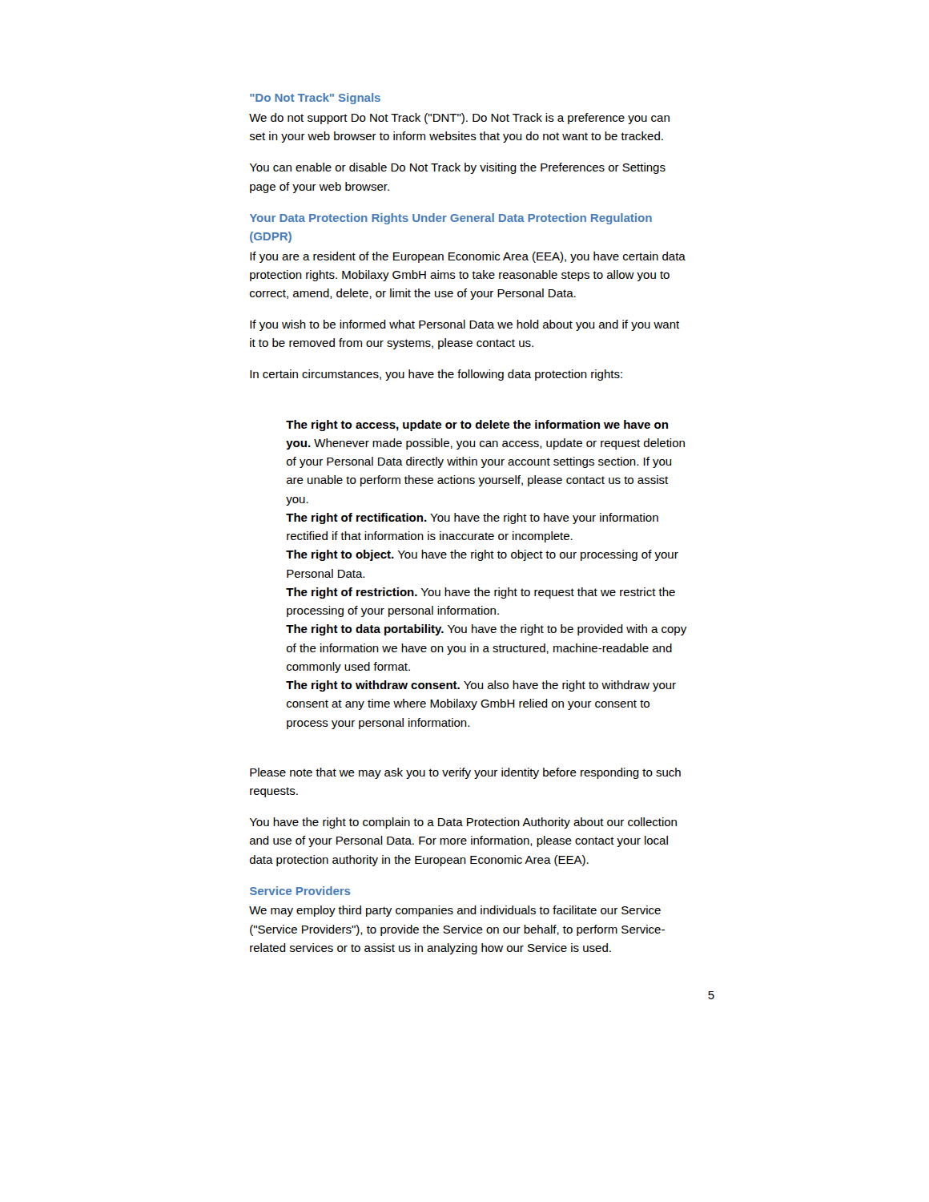"Do Not Track" Signals
We do not support Do Not Track ("DNT"). Do Not Track is a preference you can set in your web browser to inform websites that you do not want to be tracked.
You can enable or disable Do Not Track by visiting the Preferences or Settings page of your web browser.
Your Data Protection Rights Under General Data Protection Regulation (GDPR)
If you are a resident of the European Economic Area (EEA), you have certain data protection rights. Mobilaxy GmbH aims to take reasonable steps to allow you to correct, amend, delete, or limit the use of your Personal Data.
If you wish to be informed what Personal Data we hold about you and if you want it to be removed from our systems, please contact us.
In certain circumstances, you have the following data protection rights:
The right to access, update or to delete the information we have on you. Whenever made possible, you can access, update or request deletion of your Personal Data directly within your account settings section. If you are unable to perform these actions yourself, please contact us to assist you.
The right of rectification. You have the right to have your information rectified if that information is inaccurate or incomplete.
The right to object. You have the right to object to our processing of your Personal Data.
The right of restriction. You have the right to request that we restrict the processing of your personal information.
The right to data portability. You have the right to be provided with a copy of the information we have on you in a structured, machine-readable and commonly used format.
The right to withdraw consent. You also have the right to withdraw your consent at any time where Mobilaxy GmbH relied on your consent to process your personal information.
Please note that we may ask you to verify your identity before responding to such requests.
You have the right to complain to a Data Protection Authority about our collection and use of your Personal Data. For more information, please contact your local data protection authority in the European Economic Area (EEA).
Service Providers
We may employ third party companies and individuals to facilitate our Service ("Service Providers"), to provide the Service on our behalf, to perform Service-related services or to assist us in analyzing how our Service is used.
5